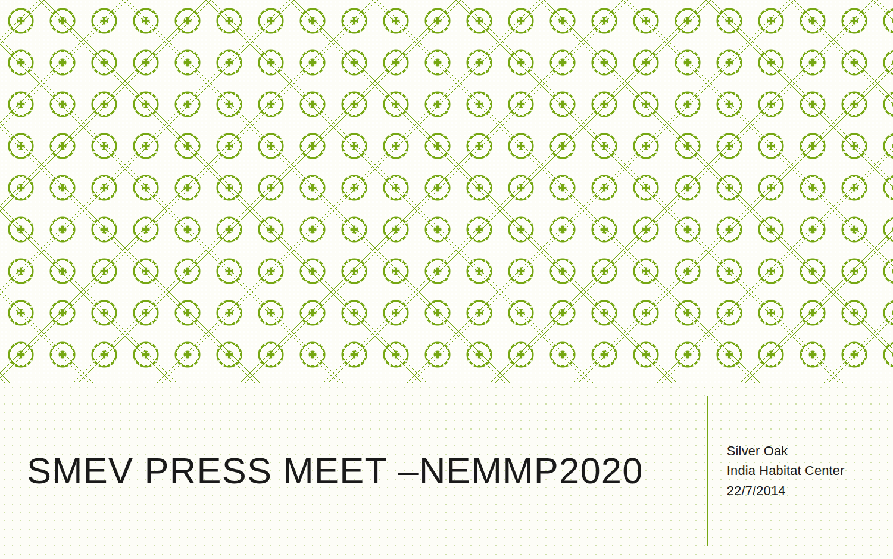SMEV Press Meet –NEMMP2020
Silver Oak
India Habitat Center
22/7/2014